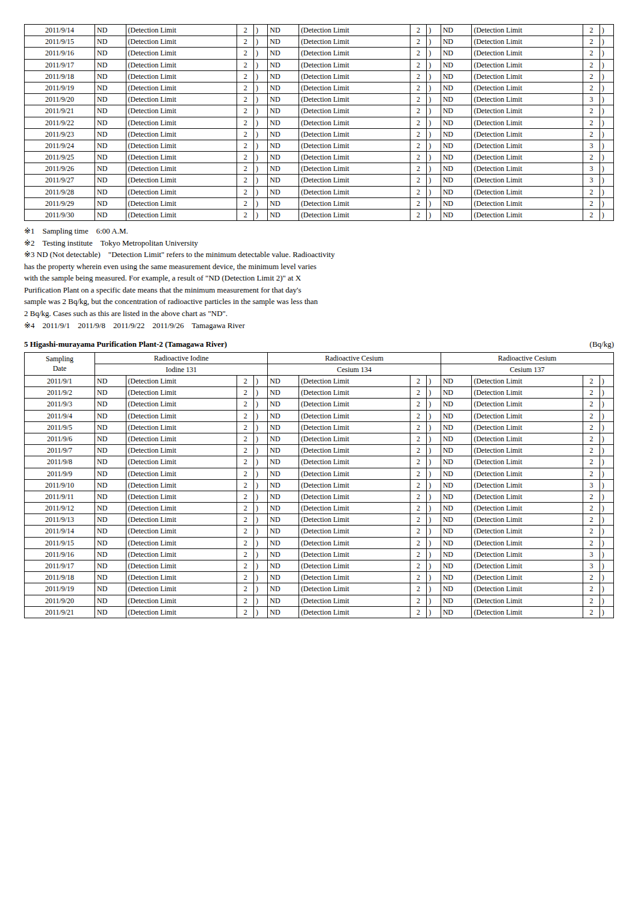| 2011/9/14 | ND | (Detection Limit | 2 | ) | ND | (Detection Limit | 2 | ) | ND | (Detection Limit | 2 | ) |
| 2011/9/15 | ND | (Detection Limit | 2 | ) | ND | (Detection Limit | 2 | ) | ND | (Detection Limit | 2 | ) |
| 2011/9/16 | ND | (Detection Limit | 2 | ) | ND | (Detection Limit | 2 | ) | ND | (Detection Limit | 2 | ) |
| 2011/9/17 | ND | (Detection Limit | 2 | ) | ND | (Detection Limit | 2 | ) | ND | (Detection Limit | 2 | ) |
| 2011/9/18 | ND | (Detection Limit | 2 | ) | ND | (Detection Limit | 2 | ) | ND | (Detection Limit | 2 | ) |
| 2011/9/19 | ND | (Detection Limit | 2 | ) | ND | (Detection Limit | 2 | ) | ND | (Detection Limit | 2 | ) |
| 2011/9/20 | ND | (Detection Limit | 2 | ) | ND | (Detection Limit | 2 | ) | ND | (Detection Limit | 3 | ) |
| 2011/9/21 | ND | (Detection Limit | 2 | ) | ND | (Detection Limit | 2 | ) | ND | (Detection Limit | 2 | ) |
| 2011/9/22 | ND | (Detection Limit | 2 | ) | ND | (Detection Limit | 2 | ) | ND | (Detection Limit | 2 | ) |
| 2011/9/23 | ND | (Detection Limit | 2 | ) | ND | (Detection Limit | 2 | ) | ND | (Detection Limit | 2 | ) |
| 2011/9/24 | ND | (Detection Limit | 2 | ) | ND | (Detection Limit | 2 | ) | ND | (Detection Limit | 3 | ) |
| 2011/9/25 | ND | (Detection Limit | 2 | ) | ND | (Detection Limit | 2 | ) | ND | (Detection Limit | 2 | ) |
| 2011/9/26 | ND | (Detection Limit | 2 | ) | ND | (Detection Limit | 2 | ) | ND | (Detection Limit | 3 | ) |
| 2011/9/27 | ND | (Detection Limit | 2 | ) | ND | (Detection Limit | 2 | ) | ND | (Detection Limit | 3 | ) |
| 2011/9/28 | ND | (Detection Limit | 2 | ) | ND | (Detection Limit | 2 | ) | ND | (Detection Limit | 2 | ) |
| 2011/9/29 | ND | (Detection Limit | 2 | ) | ND | (Detection Limit | 2 | ) | ND | (Detection Limit | 2 | ) |
| 2011/9/30 | ND | (Detection Limit | 2 | ) | ND | (Detection Limit | 2 | ) | ND | (Detection Limit | 2 | ) |
※1　Sampling time　6:00 A.M.
※2　Testing institute　Tokyo Metropolitan University
※3 ND (Not detectable)　"Detection Limit" refers to the minimum detectable value. Radioactivity
has the property wherein even using the same measurement device, the minimum level varies
with the sample being measured. For example, a result of "ND (Detection Limit 2)" at X
Purification Plant on a specific date means that the minimum measurement for that day's
sample was 2 Bq/kg, but the concentration of radioactive particles in the sample was less than
2 Bq/kg. Cases such as this are listed in the above chart as "ND".
※4　2011/9/1　2011/9/8　2011/9/22　2011/9/26　Tamagawa River
5 Higashi-murayama Purification Plant-2 (Tamagawa River) (Bq/kg)
| Sampling Date | Radioactive Iodine | Radioactive Cesium | Radioactive Cesium |
| --- | --- | --- | --- |
| Iodine 131 | Cesium 134 | Cesium 137 |
| 2011/9/1 | ND | (Detection Limit | 2 | ) | ND | (Detection Limit | 2 | ) | ND | (Detection Limit | 2 | ) |
| 2011/9/2 | ND | (Detection Limit | 2 | ) | ND | (Detection Limit | 2 | ) | ND | (Detection Limit | 2 | ) |
| 2011/9/3 | ND | (Detection Limit | 2 | ) | ND | (Detection Limit | 2 | ) | ND | (Detection Limit | 2 | ) |
| 2011/9/4 | ND | (Detection Limit | 2 | ) | ND | (Detection Limit | 2 | ) | ND | (Detection Limit | 2 | ) |
| 2011/9/5 | ND | (Detection Limit | 2 | ) | ND | (Detection Limit | 2 | ) | ND | (Detection Limit | 2 | ) |
| 2011/9/6 | ND | (Detection Limit | 2 | ) | ND | (Detection Limit | 2 | ) | ND | (Detection Limit | 2 | ) |
| 2011/9/7 | ND | (Detection Limit | 2 | ) | ND | (Detection Limit | 2 | ) | ND | (Detection Limit | 2 | ) |
| 2011/9/8 | ND | (Detection Limit | 2 | ) | ND | (Detection Limit | 2 | ) | ND | (Detection Limit | 2 | ) |
| 2011/9/9 | ND | (Detection Limit | 2 | ) | ND | (Detection Limit | 2 | ) | ND | (Detection Limit | 2 | ) |
| 2011/9/10 | ND | (Detection Limit | 2 | ) | ND | (Detection Limit | 2 | ) | ND | (Detection Limit | 3 | ) |
| 2011/9/11 | ND | (Detection Limit | 2 | ) | ND | (Detection Limit | 2 | ) | ND | (Detection Limit | 2 | ) |
| 2011/9/12 | ND | (Detection Limit | 2 | ) | ND | (Detection Limit | 2 | ) | ND | (Detection Limit | 2 | ) |
| 2011/9/13 | ND | (Detection Limit | 2 | ) | ND | (Detection Limit | 2 | ) | ND | (Detection Limit | 2 | ) |
| 2011/9/14 | ND | (Detection Limit | 2 | ) | ND | (Detection Limit | 2 | ) | ND | (Detection Limit | 2 | ) |
| 2011/9/15 | ND | (Detection Limit | 2 | ) | ND | (Detection Limit | 2 | ) | ND | (Detection Limit | 2 | ) |
| 2011/9/16 | ND | (Detection Limit | 2 | ) | ND | (Detection Limit | 2 | ) | ND | (Detection Limit | 3 | ) |
| 2011/9/17 | ND | (Detection Limit | 2 | ) | ND | (Detection Limit | 2 | ) | ND | (Detection Limit | 3 | ) |
| 2011/9/18 | ND | (Detection Limit | 2 | ) | ND | (Detection Limit | 2 | ) | ND | (Detection Limit | 2 | ) |
| 2011/9/19 | ND | (Detection Limit | 2 | ) | ND | (Detection Limit | 2 | ) | ND | (Detection Limit | 2 | ) |
| 2011/9/20 | ND | (Detection Limit | 2 | ) | ND | (Detection Limit | 2 | ) | ND | (Detection Limit | 2 | ) |
| 2011/9/21 | ND | (Detection Limit | 2 | ) | ND | (Detection Limit | 2 | ) | ND | (Detection Limit | 2 | ) |